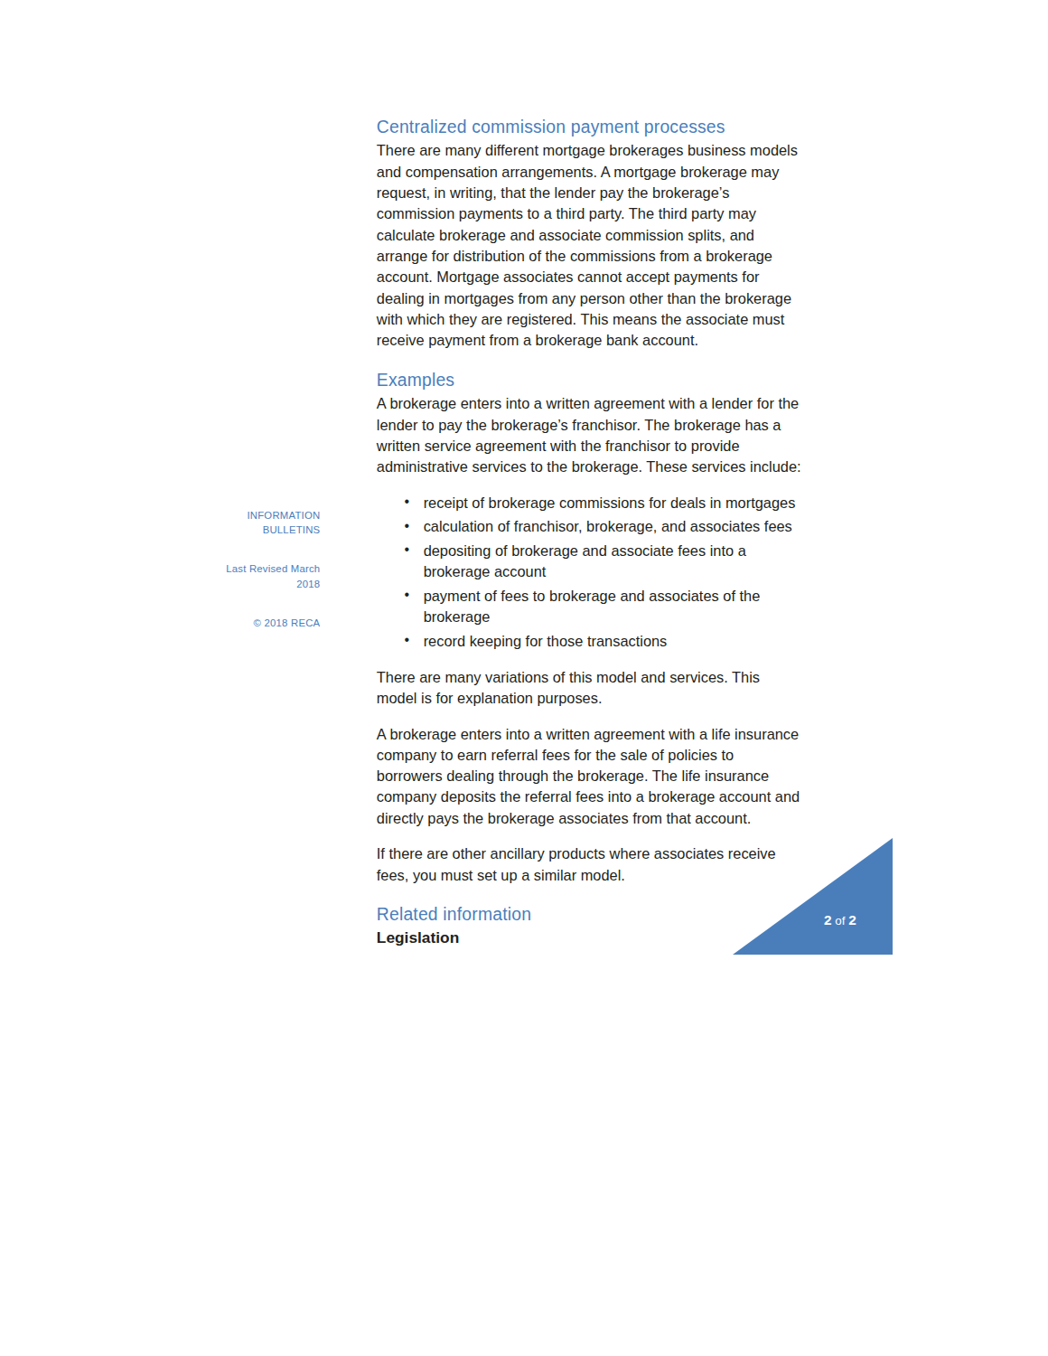INFORMATION
BULLETINS
Last Revised March
2018
© 2018 RECA
Centralized commission payment processes
There are many different mortgage brokerages business models and compensation arrangements. A mortgage brokerage may request, in writing, that the lender pay the brokerage’s commission payments to a third party. The third party may calculate brokerage and associate commission splits, and arrange for distribution of the commissions from a brokerage account. Mortgage associates cannot accept payments for dealing in mortgages from any person other than the brokerage with which they are registered. This means the associate must receive payment from a brokerage bank account.
Examples
A brokerage enters into a written agreement with a lender for the lender to pay the brokerage’s franchisor. The brokerage has a written service agreement with the franchisor to provide administrative services to the brokerage. These services include:
receipt of brokerage commissions for deals in mortgages
calculation of franchisor, brokerage, and associates fees
depositing of brokerage and associate fees into a brokerage account
payment of fees to brokerage and associates of the brokerage
record keeping for those transactions
There are many variations of this model and services. This model is for explanation purposes.
A brokerage enters into a written agreement with a life insurance company to earn referral fees for the sale of policies to borrowers dealing through the brokerage. The life insurance company deposits the referral fees into a brokerage account and directly pays the brokerage associates from that account.
If there are other ancillary products where associates receive fees, you must set up a similar model.
Related information
Legislation
Real Estate Act Rules – section 70(1)(c)
Information Bulletins
Assistants – Mortgage Brokerage
Prohibitions – Mortgage Brokers and Associates
2 of 2